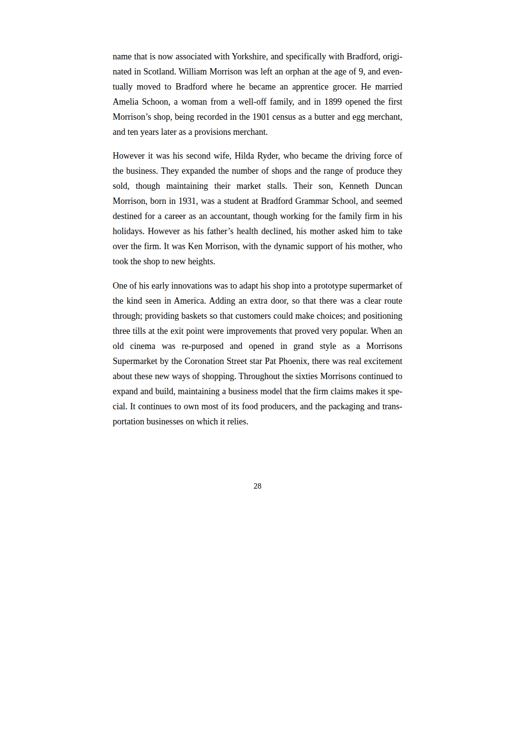name that is now associated with Yorkshire, and specifically with Bradford, originated in Scotland. William Morrison was left an orphan at the age of 9, and eventually moved to Bradford where he became an apprentice grocer. He married Amelia Schoon, a woman from a well-off family, and in 1899 opened the first Morrison’s shop, being recorded in the 1901 census as a butter and egg merchant, and ten years later as a provisions merchant.
However it was his second wife, Hilda Ryder, who became the driving force of the business. They expanded the number of shops and the range of produce they sold, though maintaining their market stalls. Their son, Kenneth Duncan Morrison, born in 1931, was a student at Bradford Grammar School, and seemed destined for a career as an accountant, though working for the family firm in his holidays. However as his father’s health declined, his mother asked him to take over the firm. It was Ken Morrison, with the dynamic support of his mother, who took the shop to new heights.
One of his early innovations was to adapt his shop into a prototype supermarket of the kind seen in America. Adding an extra door, so that there was a clear route through; providing baskets so that customers could make choices; and positioning three tills at the exit point were improvements that proved very popular. When an old cinema was re-purposed and opened in grand style as a Morrisons Supermarket by the Coronation Street star Pat Phoenix, there was real excitement about these new ways of shopping. Throughout the sixties Morrisons continued to expand and build, maintaining a business model that the firm claims makes it special. It continues to own most of its food producers, and the packaging and transportation businesses on which it relies.
28